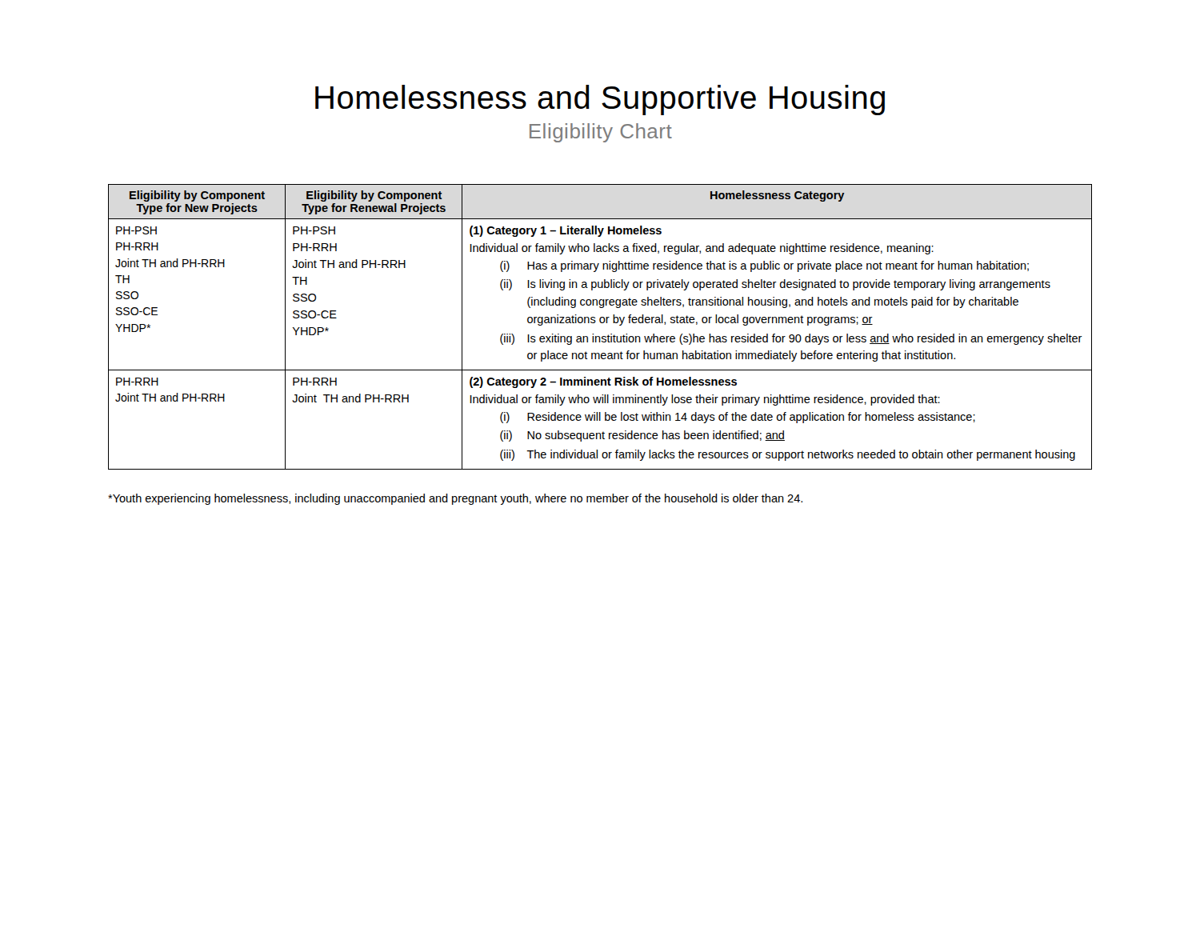Homelessness and Supportive Housing
Eligibility Chart
| Eligibility by Component Type for New Projects | Eligibility by Component Type for Renewal Projects | Homelessness Category |
| --- | --- | --- |
| PH-PSH PH-RRH Joint TH and PH-RRH TH SSO SSO-CE YHDP* | PH-PSH PH-RRH Joint TH and PH-RRH TH SSO SSO-CE YHDP* | (1) Category 1 – Literally Homeless Individual or family who lacks a fixed, regular, and adequate nighttime residence, meaning: (i) Has a primary nighttime residence that is a public or private place not meant for human habitation; (ii) Is living in a publicly or privately operated shelter designated to provide temporary living arrangements (including congregate shelters, transitional housing, and hotels and motels paid for by charitable organizations or by federal, state, or local government programs; or (iii) Is exiting an institution where (s)he has resided for 90 days or less and who resided in an emergency shelter or place not meant for human habitation immediately before entering that institution. |
| PH-RRH Joint TH and PH-RRH | PH-RRH Joint TH and PH-RRH | (2) Category 2 – Imminent Risk of Homelessness Individual or family who will imminently lose their primary nighttime residence, provided that: (i) Residence will be lost within 14 days of the date of application for homeless assistance; (ii) No subsequent residence has been identified; and (iii) The individual or family lacks the resources or support networks needed to obtain other permanent housing |
*Youth experiencing homelessness, including unaccompanied and pregnant youth, where no member of the household is older than 24.